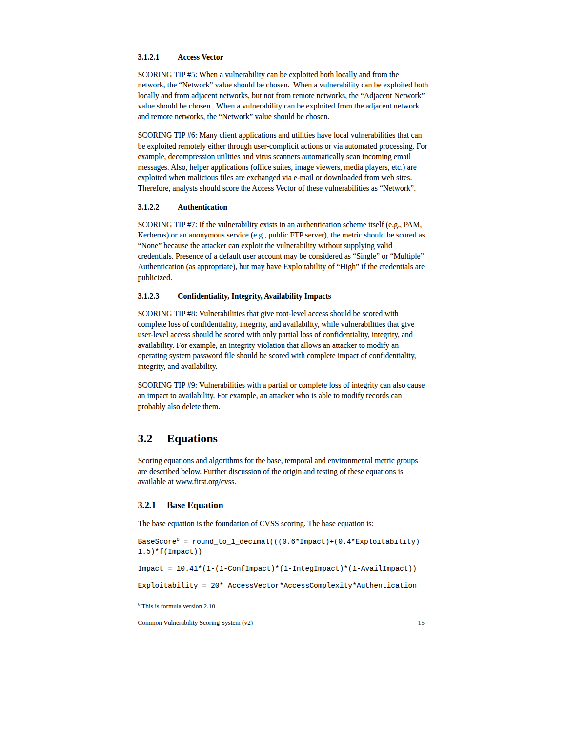3.1.2.1 Access Vector
SCORING TIP #5: When a vulnerability can be exploited both locally and from the network, the “Network” value should be chosen. When a vulnerability can be exploited both locally and from adjacent networks, but not from remote networks, the “Adjacent Network” value should be chosen. When a vulnerability can be exploited from the adjacent network and remote networks, the “Network” value should be chosen.
SCORING TIP #6: Many client applications and utilities have local vulnerabilities that can be exploited remotely either through user-complicit actions or via automated processing. For example, decompression utilities and virus scanners automatically scan incoming email messages. Also, helper applications (office suites, image viewers, media players, etc.) are exploited when malicious files are exchanged via e-mail or downloaded from web sites. Therefore, analysts should score the Access Vector of these vulnerabilities as “Network”.
3.1.2.2 Authentication
SCORING TIP #7: If the vulnerability exists in an authentication scheme itself (e.g., PAM, Kerberos) or an anonymous service (e.g., public FTP server), the metric should be scored as “None” because the attacker can exploit the vulnerability without supplying valid credentials. Presence of a default user account may be considered as “Single” or “Multiple” Authentication (as appropriate), but may have Exploitability of “High” if the credentials are publicized.
3.1.2.3 Confidentiality, Integrity, Availability Impacts
SCORING TIP #8: Vulnerabilities that give root-level access should be scored with complete loss of confidentiality, integrity, and availability, while vulnerabilities that give user-level access should be scored with only partial loss of confidentiality, integrity, and availability. For example, an integrity violation that allows an attacker to modify an operating system password file should be scored with complete impact of confidentiality, integrity, and availability.
SCORING TIP #9: Vulnerabilities with a partial or complete loss of integrity can also cause an impact to availability. For example, an attacker who is able to modify records can probably also delete them.
3.2 Equations
Scoring equations and algorithms for the base, temporal and environmental metric groups are described below. Further discussion of the origin and testing of these equations is available at www.first.org/cvss.
3.2.1 Base Equation
The base equation is the foundation of CVSS scoring. The base equation is:
BaseScore6 = round_to_1_decimal(((0.6*Impact)+(0.4*Exploitability)–1.5)*f(Impact))
Impact = 10.41*(1-(1-ConfImpact)*(1-IntegImpact)*(1-AvailImpact))
Exploitability = 20* AccessVector*AccessComplexity*Authentication
6 This is formula version 2.10
Common Vulnerability Scoring System (v2) - 15 -